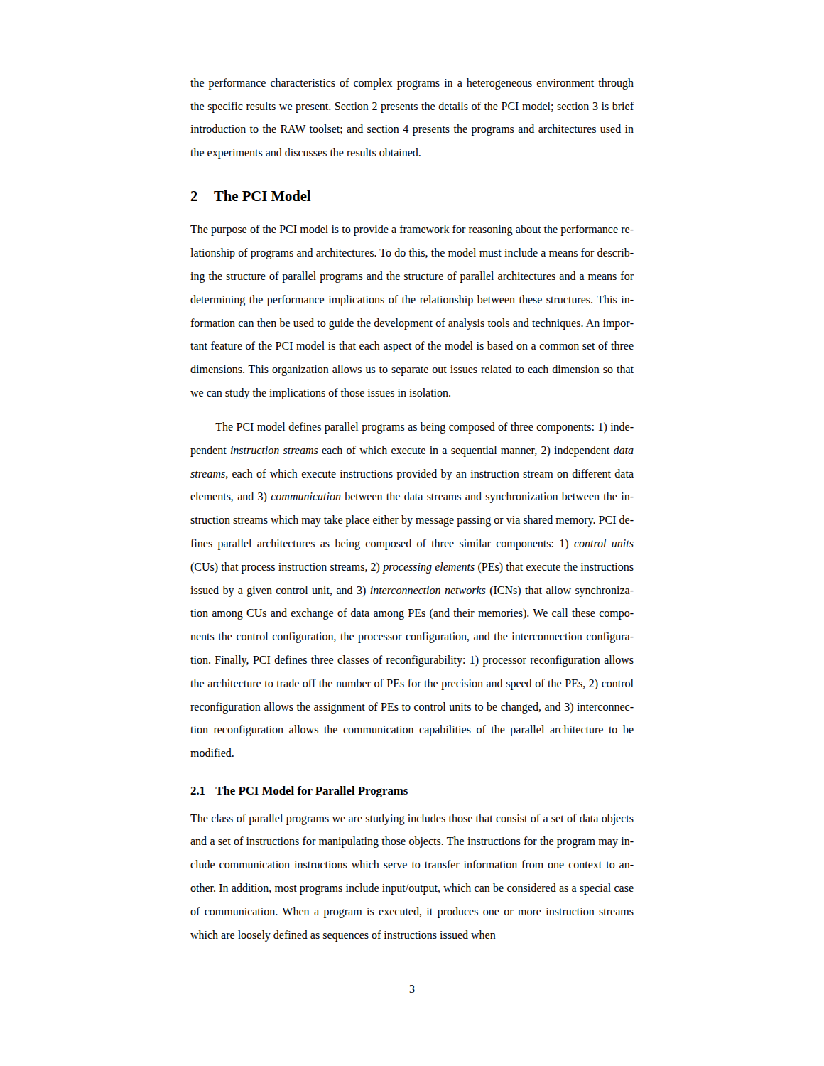the performance characteristics of complex programs in a heterogeneous environment through the specific results we present. Section 2 presents the details of the PCI model; section 3 is brief introduction to the RAW toolset; and section 4 presents the programs and architectures used in the experiments and discusses the results obtained.
2 The PCI Model
The purpose of the PCI model is to provide a framework for reasoning about the performance relationship of programs and architectures. To do this, the model must include a means for describing the structure of parallel programs and the structure of parallel architectures and a means for determining the performance implications of the relationship between these structures. This information can then be used to guide the development of analysis tools and techniques. An important feature of the PCI model is that each aspect of the model is based on a common set of three dimensions. This organization allows us to separate out issues related to each dimension so that we can study the implications of those issues in isolation.
The PCI model defines parallel programs as being composed of three components: 1) independent instruction streams each of which execute in a sequential manner, 2) independent data streams, each of which execute instructions provided by an instruction stream on different data elements, and 3) communication between the data streams and synchronization between the instruction streams which may take place either by message passing or via shared memory. PCI defines parallel architectures as being composed of three similar components: 1) control units (CUs) that process instruction streams, 2) processing elements (PEs) that execute the instructions issued by a given control unit, and 3) interconnection networks (ICNs) that allow synchronization among CUs and exchange of data among PEs (and their memories). We call these components the control configuration, the processor configuration, and the interconnection configuration. Finally, PCI defines three classes of reconfigurability: 1) processor reconfiguration allows the architecture to trade off the number of PEs for the precision and speed of the PEs, 2) control reconfiguration allows the assignment of PEs to control units to be changed, and 3) interconnection reconfiguration allows the communication capabilities of the parallel architecture to be modified.
2.1 The PCI Model for Parallel Programs
The class of parallel programs we are studying includes those that consist of a set of data objects and a set of instructions for manipulating those objects. The instructions for the program may include communication instructions which serve to transfer information from one context to another. In addition, most programs include input/output, which can be considered as a special case of communication. When a program is executed, it produces one or more instruction streams which are loosely defined as sequences of instructions issued when
3